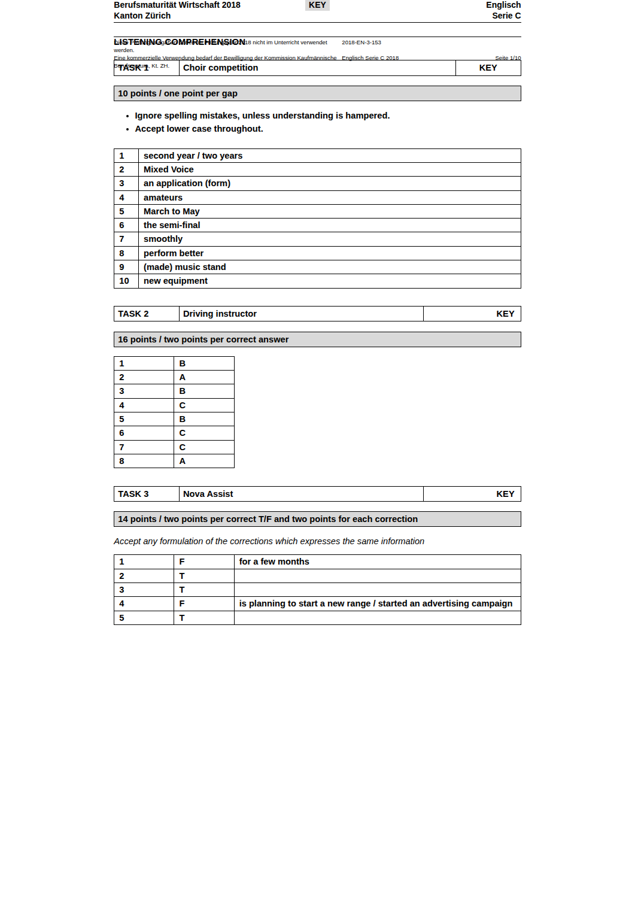| Berufsmaturität Wirtschaft 2018 | KEY | Englisch |
| Kanton Zürich | | Serie C |
LISTENING COMPREHENSION
| TASK 1 | Choir competition | KEY |
10 points / one point per gap
Ignore spelling mistakes, unless understanding is hampered.
Accept lower case throughout.
| 1 | second year / two years |
| 2 | Mixed Voice |
| 3 | an application (form) |
| 4 | amateurs |
| 5 | March to May |
| 6 | the semi-final |
| 7 | smoothly |
| 8 | perform better |
| 9 | (made) music stand |
| 10 | new equipment |
| TASK 2 | Driving instructor | KEY |
16 points / two points per correct answer
| 1 | B |
| 2 | A |
| 3 | B |
| 4 | C |
| 5 | B |
| 6 | C |
| 7 | C |
| 8 | A |
| TASK 3 | Nova Assist | KEY |
14 points / two points per correct T/F and two points for each correction
Accept any formulation of the corrections which expresses the same information
| 1 | F | for a few months |
| 2 | T | |
| 3 | T | |
| 4 | F | is planning to start a new range / started an advertising campaign |
| 5 | T | |
| Diese Prüfungsaufgaben dürfen im Prüfungsjahr 2018 nicht im Unterricht verwendet werden. | 2018-EN-3-153 | |
| Eine kommerzielle Verwendung bedarf der Bewilligung der Kommission Kaufmännische Berufsmatura, Kt. ZH. | Englisch Serie C 2018 | Seite 1/10 |